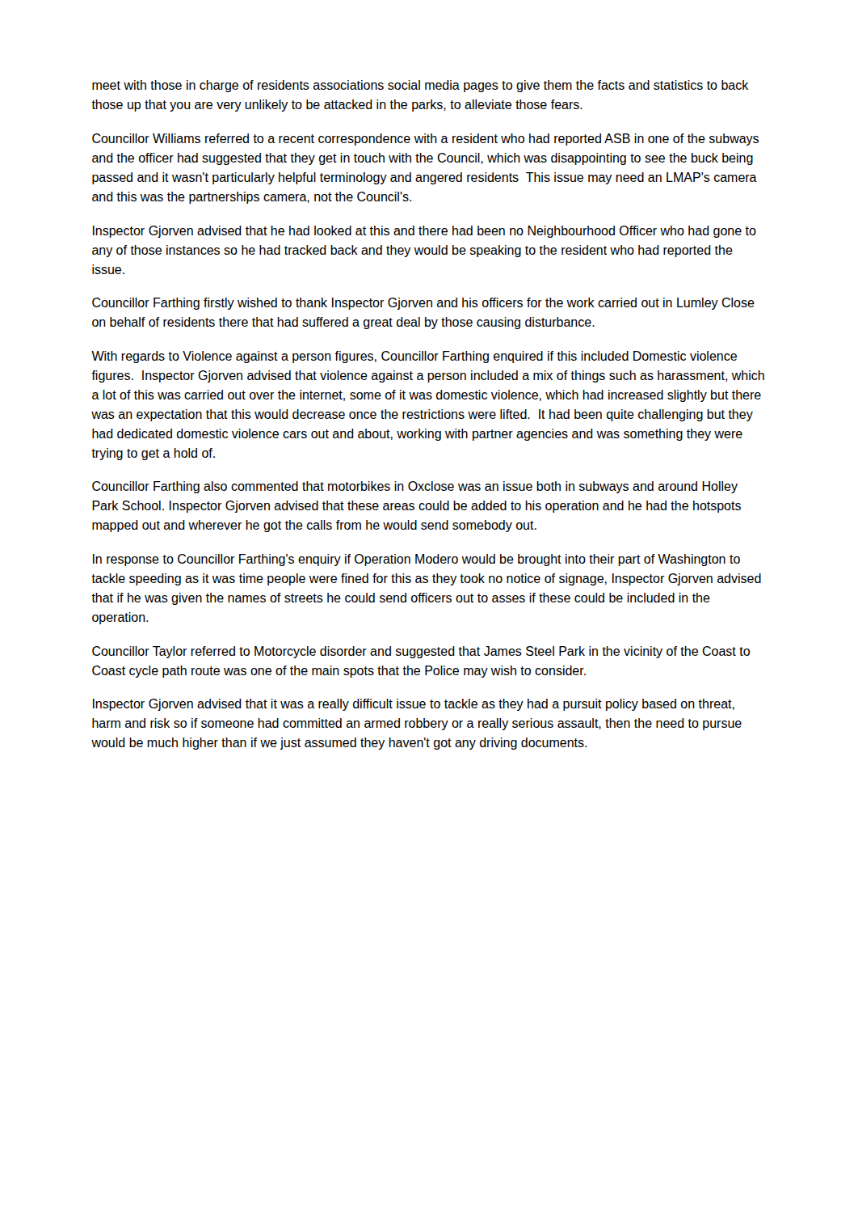meet with those in charge of residents associations social media pages to give them the facts and statistics to back those up that you are very unlikely to be attacked in the parks, to alleviate those fears.
Councillor Williams referred to a recent correspondence with a resident who had reported ASB in one of the subways and the officer had suggested that they get in touch with the Council, which was disappointing to see the buck being passed and it wasn't particularly helpful terminology and angered residents This issue may need an LMAP's camera and this was the partnerships camera, not the Council's.
Inspector Gjorven advised that he had looked at this and there had been no Neighbourhood Officer who had gone to any of those instances so he had tracked back and they would be speaking to the resident who had reported the issue.
Councillor Farthing firstly wished to thank Inspector Gjorven and his officers for the work carried out in Lumley Close on behalf of residents there that had suffered a great deal by those causing disturbance.
With regards to Violence against a person figures, Councillor Farthing enquired if this included Domestic violence figures. Inspector Gjorven advised that violence against a person included a mix of things such as harassment, which a lot of this was carried out over the internet, some of it was domestic violence, which had increased slightly but there was an expectation that this would decrease once the restrictions were lifted. It had been quite challenging but they had dedicated domestic violence cars out and about, working with partner agencies and was something they were trying to get a hold of.
Councillor Farthing also commented that motorbikes in Oxclose was an issue both in subways and around Holley Park School. Inspector Gjorven advised that these areas could be added to his operation and he had the hotspots mapped out and wherever he got the calls from he would send somebody out.
In response to Councillor Farthing's enquiry if Operation Modero would be brought into their part of Washington to tackle speeding as it was time people were fined for this as they took no notice of signage, Inspector Gjorven advised that if he was given the names of streets he could send officers out to asses if these could be included in the operation.
Councillor Taylor referred to Motorcycle disorder and suggested that James Steel Park in the vicinity of the Coast to Coast cycle path route was one of the main spots that the Police may wish to consider.
Inspector Gjorven advised that it was a really difficult issue to tackle as they had a pursuit policy based on threat, harm and risk so if someone had committed an armed robbery or a really serious assault, then the need to pursue would be much higher than if we just assumed they haven't got any driving documents.